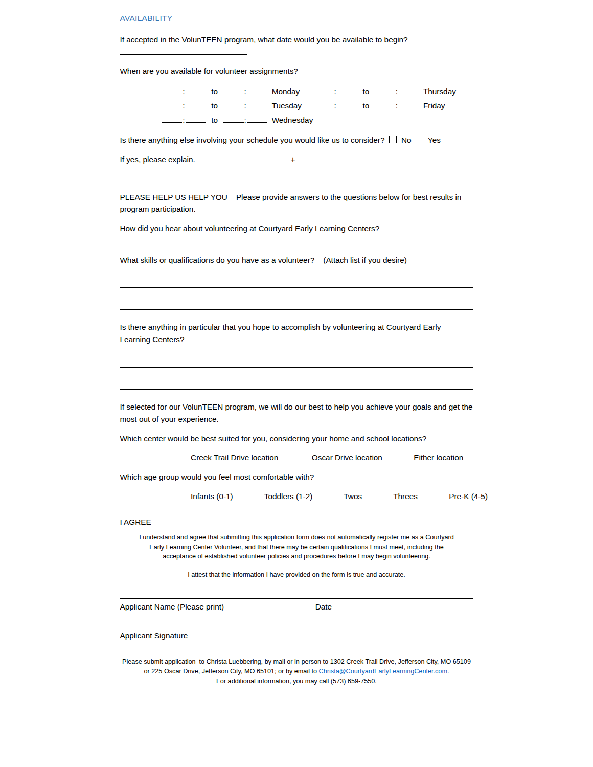AVAILABILITY
If accepted in the VolunTEEN program, what date would you be available to begin?
When are you available for volunteer assignments?
| | : to : Monday | : to : Thursday |
| | : to : Tuesday | : to : Friday |
| | : to : Wednesday | |
Is there anything else involving your schedule you would like us to consider? No Yes
If yes, please explain. +
PLEASE HELP US HELP YOU – Please provide answers to the questions below for best results in program participation.
How did you hear about volunteering at Courtyard Early Learning Centers?
What skills or qualifications do you have as a volunteer? (Attach list if you desire)
Is there anything in particular that you hope to accomplish by volunteering at Courtyard Early Learning Centers?
If selected for our VolunTEEN program, we will do our best to help you achieve your goals and get the most out of your experience.
Which center would be best suited for you, considering your home and school locations?
Creek Trail Drive location Oscar Drive location Either location
Which age group would you feel most comfortable with?
Infants (0-1) Toddlers (1-2) Twos Threes Pre-K (4-5)
I AGREE
I understand and agree that submitting this application form does not automatically register me as a Courtyard Early Learning Center Volunteer, and that there may be certain qualifications I must meet, including the acceptance of established volunteer policies and procedures before I may begin volunteering.
I attest that the information I have provided on the form is true and accurate.
| Applicant Name (Please print) | Date |
Applicant Signature
Please submit application to Christa Luebbering, by mail or in person to 1302 Creek Trail Drive, Jefferson City, MO 65109 or 225 Oscar Drive, Jefferson City, MO 65101; or by email to Christa@CourtyardEarlyLearningCenter.com.
For additional information, you may call (573) 659-7550.